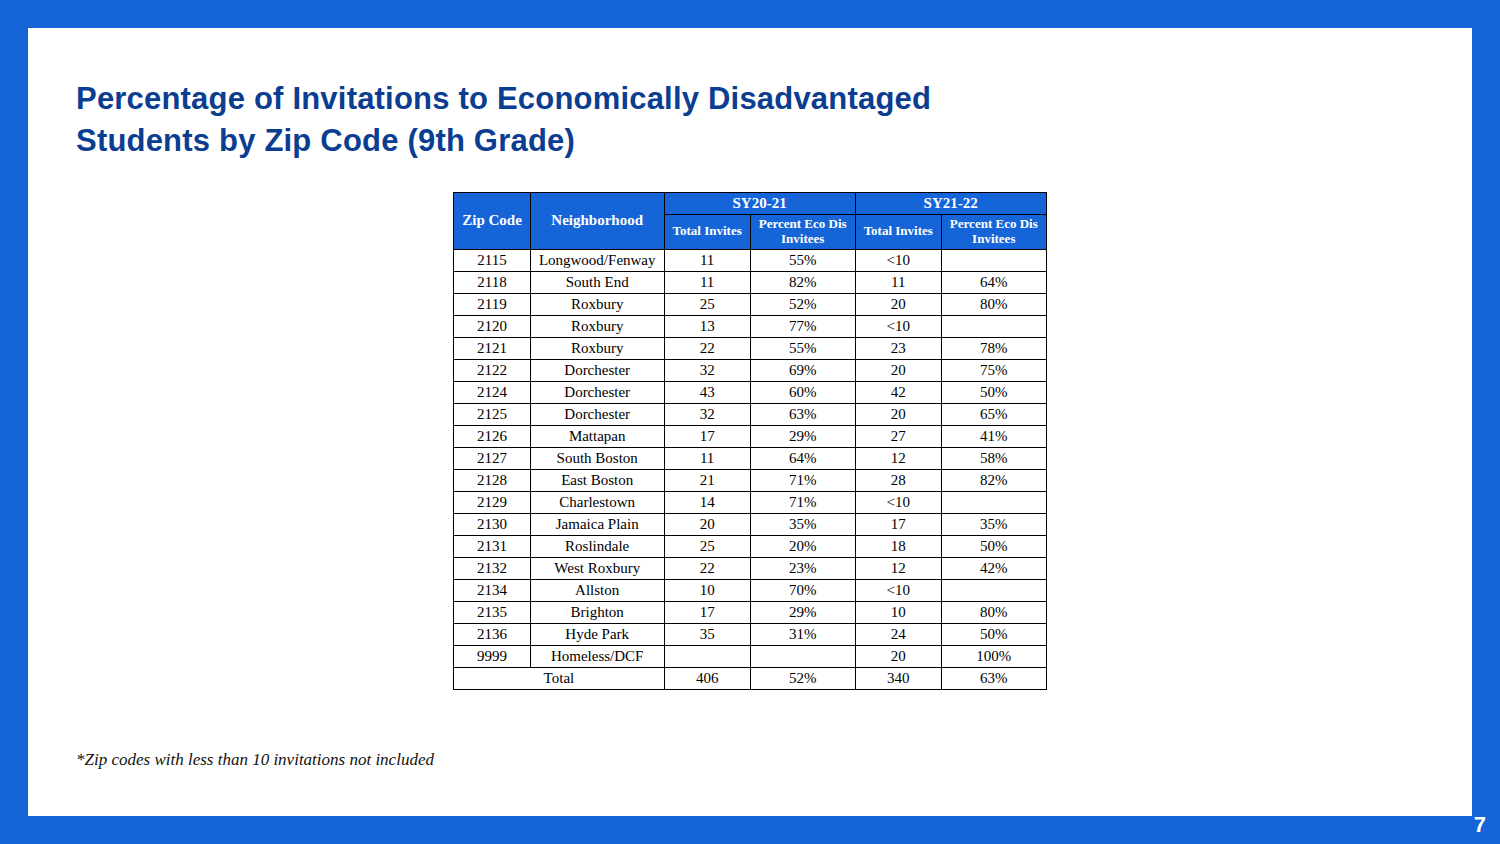Percentage of Invitations to Economically Disadvantaged
Students by Zip Code (9th Grade)
| Zip Code | Neighborhood | SY20-21 | SY21-22 |
| --- | --- | --- | --- |
| Total Invites | Percent Eco Dis Invitees | Total Invites | Percent Eco Dis Invitees |
| 2115 | Longwood/Fenway | 11 | 55% | <10 | |
| 2118 | South End | 11 | 82% | 11 | 64% |
| 2119 | Roxbury | 25 | 52% | 20 | 80% |
| 2120 | Roxbury | 13 | 77% | <10 | |
| 2121 | Roxbury | 22 | 55% | 23 | 78% |
| 2122 | Dorchester | 32 | 69% | 20 | 75% |
| 2124 | Dorchester | 43 | 60% | 42 | 50% |
| 2125 | Dorchester | 32 | 63% | 20 | 65% |
| 2126 | Mattapan | 17 | 29% | 27 | 41% |
| 2127 | South Boston | 11 | 64% | 12 | 58% |
| 2128 | East Boston | 21 | 71% | 28 | 82% |
| 2129 | Charlestown | 14 | 71% | <10 | |
| 2130 | Jamaica Plain | 20 | 35% | 17 | 35% |
| 2131 | Roslindale | 25 | 20% | 18 | 50% |
| 2132 | West Roxbury | 22 | 23% | 12 | 42% |
| 2134 | Allston | 10 | 70% | <10 | |
| 2135 | Brighton | 17 | 29% | 10 | 80% |
| 2136 | Hyde Park | 35 | 31% | 24 | 50% |
| 9999 | Homeless/DCF | | | 20 | 100% |
| Total | 406 | 52% | 340 | 63% |
*Zip codes with less than 10 invitations not included
7